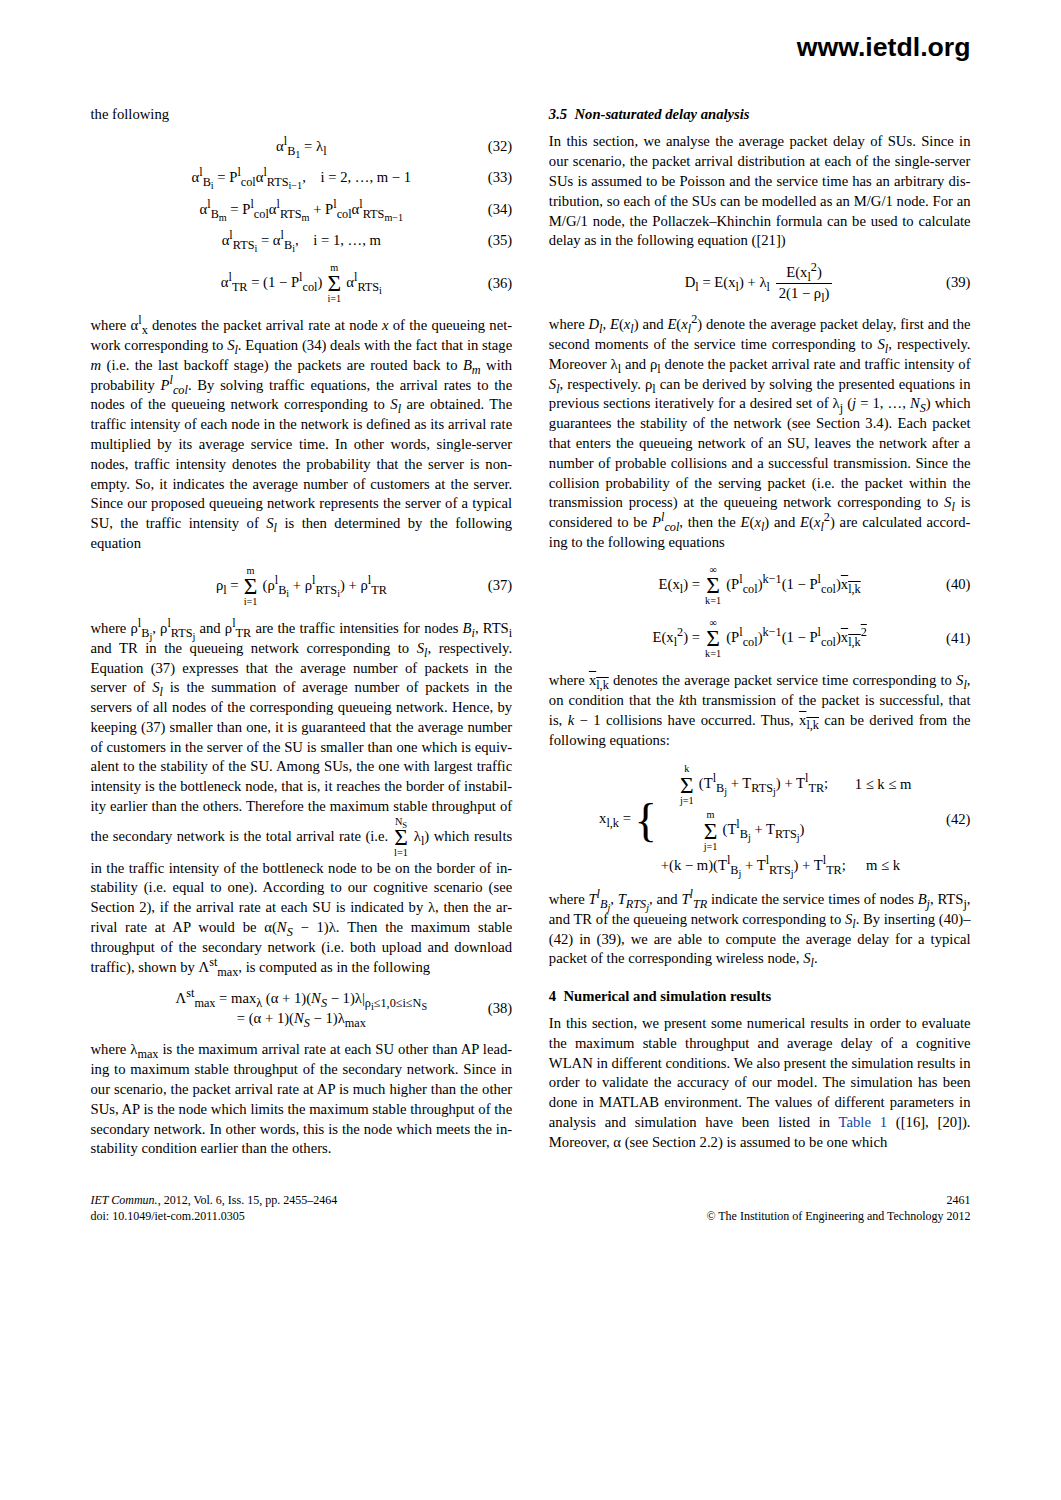www.ietdl.org
the following
αlB1 = λl (32)
αlBi = PlcolαlRTSi−1, i = 2, …, m − 1 (33)
αlBm = PlcolαlRTSm + PlcolαlRTSm−1 (34)
αlRTSi = αlBi, i = 1, …, m (35)
αlTR = (1 − Plcol) mΣi=1 αlRTSi (36)
where αlx denotes the packet arrival rate at node x of the queueing network corresponding to Sl. Equation (34) deals with the fact that in stage m (i.e. the last backoff stage) the packets are routed back to Bm with probability Plcol. By solving traffic equations, the arrival rates to the nodes of the queueing network corresponding to Sl are obtained. The traffic intensity of each node in the network is defined as its arrival rate multiplied by its average service time. In other words, single-server nodes, traffic intensity denotes the probability that the server is non-empty. So, it indicates the average number of customers at the server. Since our proposed queueing network represents the server of a typical SU, the traffic intensity of Sl is then determined by the following equation
ρl = mΣi=1 (ρlBi + ρlRTSi) + ρlTR (37)
where ρlBj, ρlRTSj and ρlTR are the traffic intensities for nodes Bi, RTSi and TR in the queueing network corresponding to Sl, respectively. Equation (37) expresses that the average number of packets in the server of Sl is the summation of average number of packets in the servers of all nodes of the corresponding queueing network. Hence, by keeping (37) smaller than one, it is guaranteed that the average number of customers in the server of the SU is smaller than one which is equivalent to the stability of the SU. Among SUs, the one with largest traffic intensity is the bottleneck node, that is, it reaches the border of instability earlier than the others. Therefore the maximum stable throughput of the secondary network is the total arrival rate (i.e. NS Σl=1 λl) which results in the traffic intensity of the bottleneck node to be on the border of instability (i.e. equal to one). According to our cognitive scenario (see Section 2), if the arrival rate at each SU is indicated by λ, then the arrival rate at AP would be α(NS − 1)λ. Then the maximum stable throughput of the secondary network (i.e. both upload and download traffic), shown by Λstmax, is computed as in the following
Λstmax = maxλ (α + 1)(NS − 1)λ|ρi≤1,0≤i≤NS
= (α + 1)(NS − 1)λmax (38)
where λmax is the maximum arrival rate at each SU other than AP leading to maximum stable throughput of the secondary network. Since in our scenario, the packet arrival rate at AP is much higher than the other SUs, AP is the node which limits the maximum stable throughput of the secondary network. In other words, this is the node which meets the instability condition earlier than the others.
3.5 Non-saturated delay analysis
In this section, we analyse the average packet delay of SUs. Since in our scenario, the packet arrival distribution at each of the single-server SUs is assumed to be Poisson and the service time has an arbitrary distribution, so each of the SUs can be modelled as an M/G/1 node. For an M/G/1 node, the Pollaczek–Khinchin formula can be used to calculate delay as in the following equation ([21])
Dl = E(xl) + λl E(xl2) 2(1 − ρl) (39)
where Dl, E(xl) and E(xl2) denote the average packet delay, first and the second moments of the service time corresponding to Sl, respectively. Moreover λl and ρl denote the packet arrival rate and traffic intensity of Sl, respectively. ρl can be derived by solving the presented equations in previous sections iteratively for a desired set of λj (j = 1, …, NS) which guarantees the stability of the network (see Section 3.4). Each packet that enters the queueing network of an SU, leaves the network after a number of probable collisions and a successful transmission. Since the collision probability of the serving packet (i.e. the packet within the transmission process) at the queueing network corresponding to Sl is considered to be Plcol, then the E(xl) and E(xl2) are calculated according to the following equations
E(xl) = ∞Σk=1 (Plcol)k−1(1 − Plcol)xl,k (40)
E(xl2) = ∞Σk=1 (Plcol)k−1(1 − Plcol)xl,k2 (41)
where xl,k denotes the average packet service time corresponding to Sl, on condition that the kth transmission of the packet is successful, that is, k − 1 collisions have occurred. Thus, xl,k can be derived from the following equations:
xl,k = {
| k Σ j=1 (T l B j + T RTS j ) + T l TR ; | 1 ≤ k ≤ m |
| m Σ j=1 (T l B j + T RTS j ) | |
| +(k − m)(T l B j + T l RTS j ) + T l TR ; | m ≤ k |
(42)
where TlBj, TRTSj, and TlTR indicate the service times of nodes Bj, RTSj, and TR of the queueing network corresponding to Sl. By inserting (40)–(42) in (39), we are able to compute the average delay for a typical packet of the corresponding wireless node, Sl.
4 Numerical and simulation results
In this section, we present some numerical results in order to evaluate the maximum stable throughput and average delay of a cognitive WLAN in different conditions. We also present the simulation results in order to validate the accuracy of our model. The simulation has been done in MATLAB environment. The values of different parameters in analysis and simulation have been listed in Table 1 ([16], [20]). Moreover, α (see Section 2.2) is assumed to be one which
IET Commun., 2012, Vol. 6, Iss. 15, pp. 2455–2464
doi: 10.1049/iet-com.2011.0305
2461
© The Institution of Engineering and Technology 2012